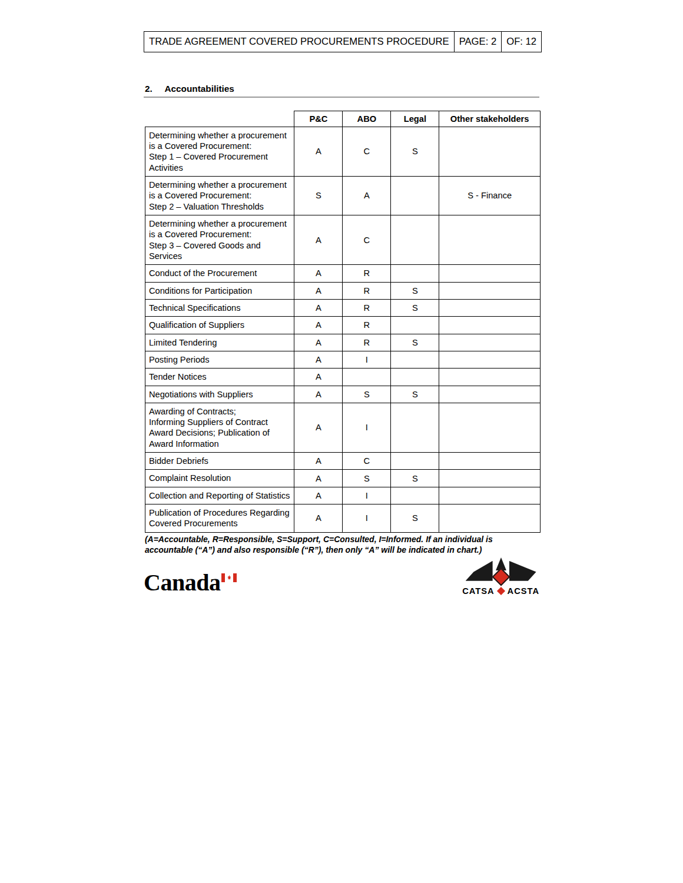| TRADE AGREEMENT COVERED PROCUREMENTS PROCEDURE | PAGE: 2 | OF: 12 |
2. Accountabilities
| | P&C | ABO | Legal | Other stakeholders |
| --- | --- | --- | --- | --- |
| Determining whether a procurement is a Covered Procurement: Step 1 – Covered Procurement Activities | A | C | S | |
| Determining whether a procurement is a Covered Procurement: Step 2 – Valuation Thresholds | S | A | | S - Finance |
| Determining whether a procurement is a Covered Procurement: Step 3 – Covered Goods and Services | A | C | | |
| Conduct of the Procurement | A | R | | |
| Conditions for Participation | A | R | S | |
| Technical Specifications | A | R | S | |
| Qualification of Suppliers | A | R | | |
| Limited Tendering | A | R | S | |
| Posting Periods | A | I | | |
| Tender Notices | A | | | |
| Negotiations with Suppliers | A | S | S | |
| Awarding of Contracts; Informing Suppliers of Contract Award Decisions; Publication of Award Information | A | I | | |
| Bidder Debriefs | A | C | | |
| Complaint Resolution | A | S | S | |
| Collection and Reporting of Statistics | A | I | | |
| Publication of Procedures Regarding Covered Procurements | A | I | S | |
(A=Accountable, R=Responsible, S=Support, C=Consulted, I=Informed. If an individual is accountable (“A”) and also responsible (“R”), then only “A” will be indicated in chart.)
Canada
CATSA ACSTA